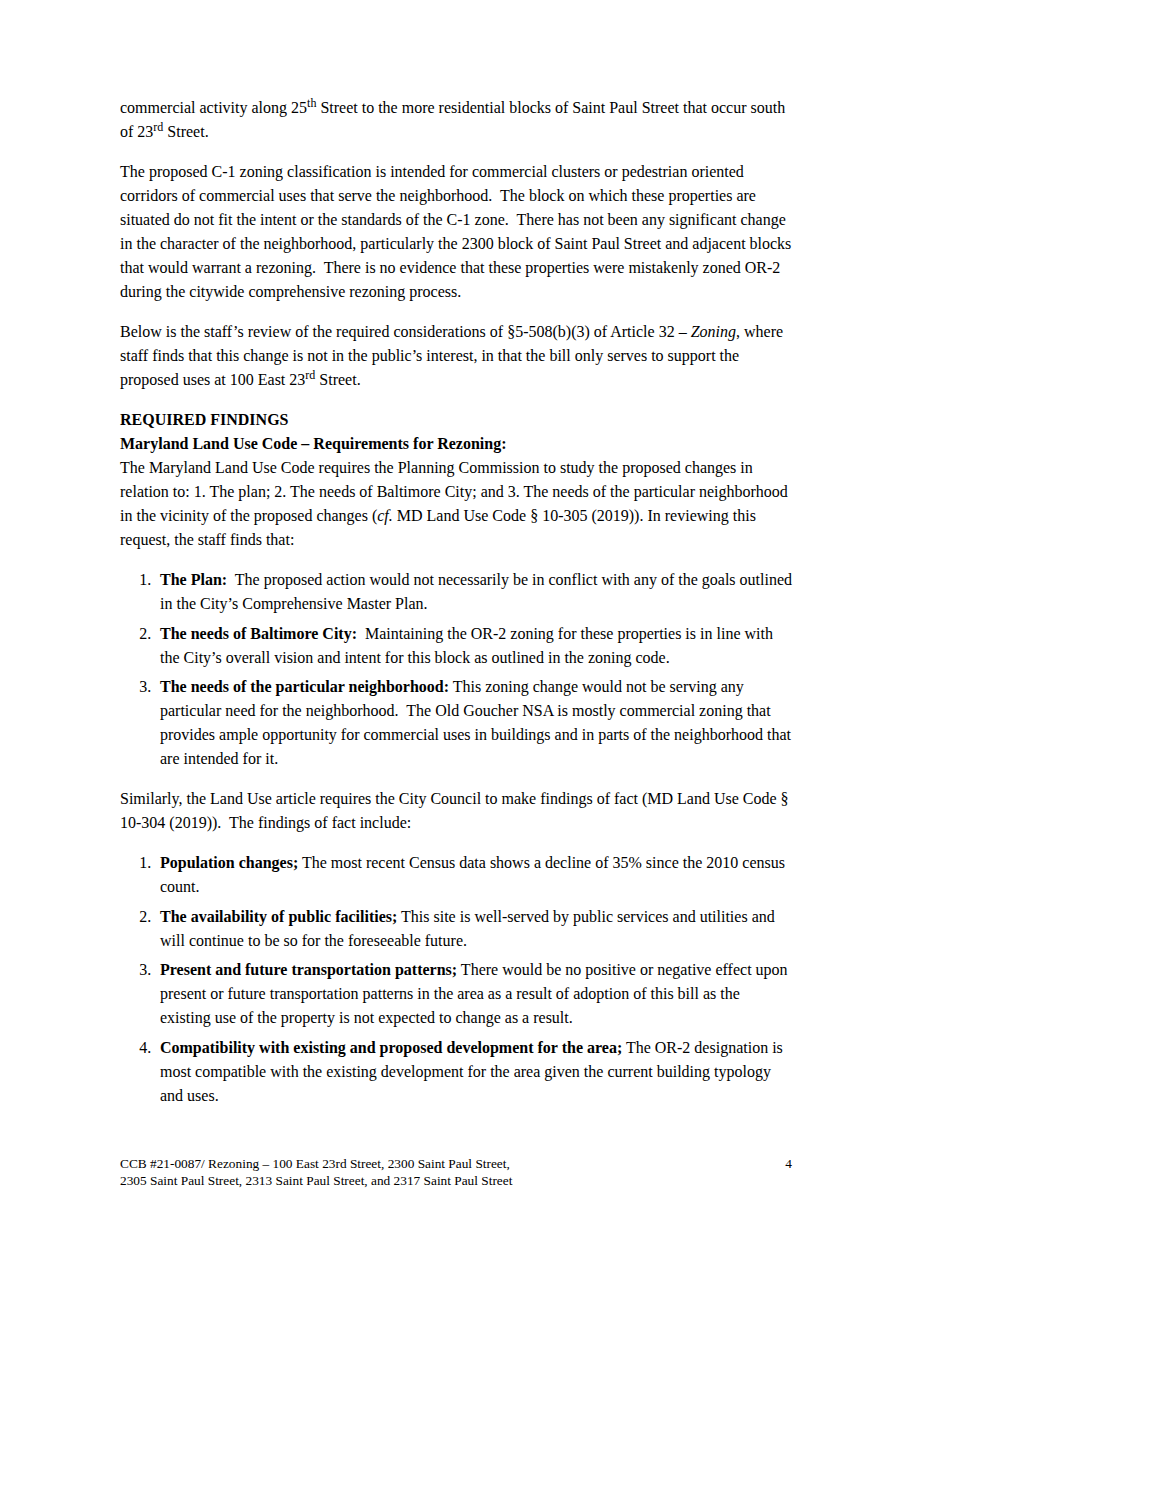commercial activity along 25th Street to the more residential blocks of Saint Paul Street that occur south of 23rd Street.
The proposed C-1 zoning classification is intended for commercial clusters or pedestrian oriented corridors of commercial uses that serve the neighborhood. The block on which these properties are situated do not fit the intent or the standards of the C-1 zone. There has not been any significant change in the character of the neighborhood, particularly the 2300 block of Saint Paul Street and adjacent blocks that would warrant a rezoning. There is no evidence that these properties were mistakenly zoned OR-2 during the citywide comprehensive rezoning process.
Below is the staff’s review of the required considerations of §5-508(b)(3) of Article 32 – Zoning, where staff finds that this change is not in the public’s interest, in that the bill only serves to support the proposed uses at 100 East 23rd Street.
REQUIRED FINDINGS
Maryland Land Use Code – Requirements for Rezoning:
The Maryland Land Use Code requires the Planning Commission to study the proposed changes in relation to: 1. The plan; 2. The needs of Baltimore City; and 3. The needs of the particular neighborhood in the vicinity of the proposed changes (cf. MD Land Use Code § 10-305 (2019)). In reviewing this request, the staff finds that:
The Plan: The proposed action would not necessarily be in conflict with any of the goals outlined in the City’s Comprehensive Master Plan.
The needs of Baltimore City: Maintaining the OR-2 zoning for these properties is in line with the City’s overall vision and intent for this block as outlined in the zoning code.
The needs of the particular neighborhood: This zoning change would not be serving any particular need for the neighborhood. The Old Goucher NSA is mostly commercial zoning that provides ample opportunity for commercial uses in buildings and in parts of the neighborhood that are intended for it.
Similarly, the Land Use article requires the City Council to make findings of fact (MD Land Use Code § 10-304 (2019)). The findings of fact include:
Population changes; The most recent Census data shows a decline of 35% since the 2010 census count.
The availability of public facilities; This site is well-served by public services and utilities and will continue to be so for the foreseeable future.
Present and future transportation patterns; There would be no positive or negative effect upon present or future transportation patterns in the area as a result of adoption of this bill as the existing use of the property is not expected to change as a result.
Compatibility with existing and proposed development for the area; The OR-2 designation is most compatible with the existing development for the area given the current building typology and uses.
4 CCB #21-0087/ Rezoning – 100 East 23rd Street, 2300 Saint Paul Street,
2305 Saint Paul Street, 2313 Saint Paul Street, and 2317 Saint Paul Street